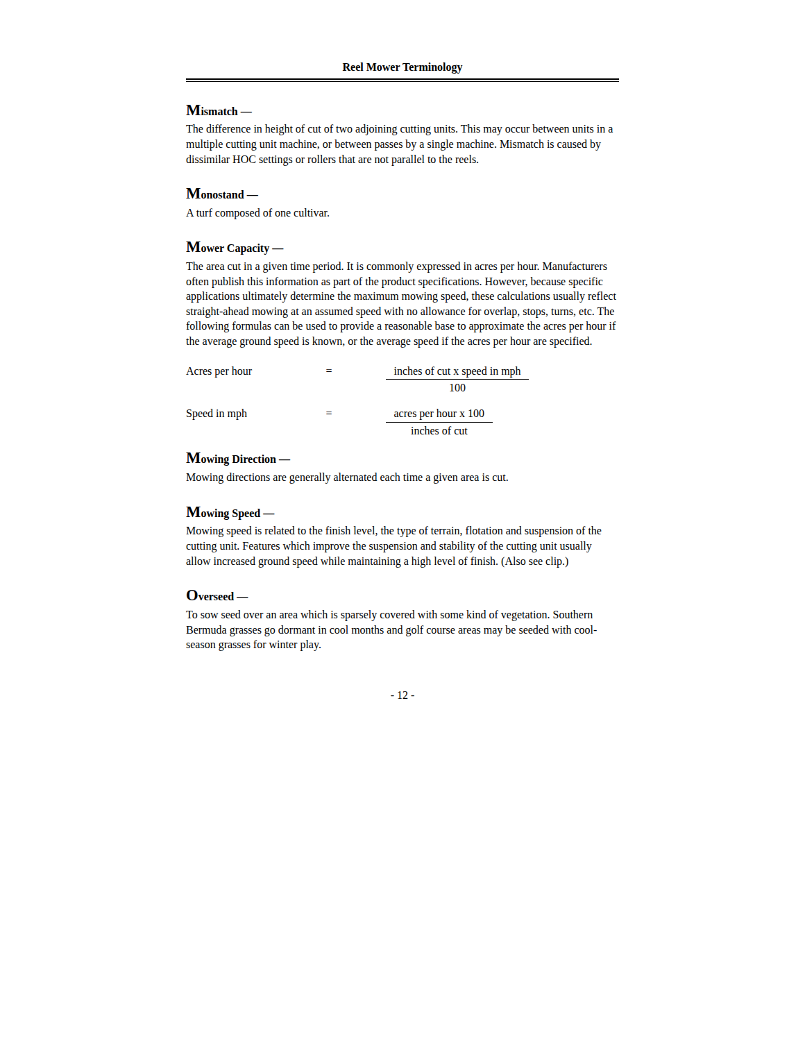Reel Mower Terminology
Mismatch —
The difference in height of cut of two adjoining cutting units. This may occur between units in a multiple cutting unit machine, or between passes by a single machine. Mismatch is caused by dissimilar HOC settings or rollers that are not parallel to the reels.
Monostand —
A turf composed of one cultivar.
Mower Capacity —
The area cut in a given time period. It is commonly expressed in acres per hour. Manufacturers often publish this information as part of the product specifications. However, because specific applications ultimately determine the maximum mowing speed, these calculations usually reflect straight-ahead mowing at an assumed speed with no allowance for overlap, stops, turns, etc. The following formulas can be used to provide a reasonable base to approximate the acres per hour if the average ground speed is known, or the average speed if the acres per hour are specified.
| Acres per hour | = | inches of cut x speed in mph 100 |
| Speed in mph | = | acres per hour x 100 inches of cut |
Mowing Direction —
Mowing directions are generally alternated each time a given area is cut.
Mowing Speed —
Mowing speed is related to the finish level, the type of terrain, flotation and suspension of the cutting unit. Features which improve the suspension and stability of the cutting unit usually allow increased ground speed while maintaining a high level of finish. (Also see clip.)
Overseed —
To sow seed over an area which is sparsely covered with some kind of vegetation. Southern Bermuda grasses go dormant in cool months and golf course areas may be seeded with cool-season grasses for winter play.
- 12 -